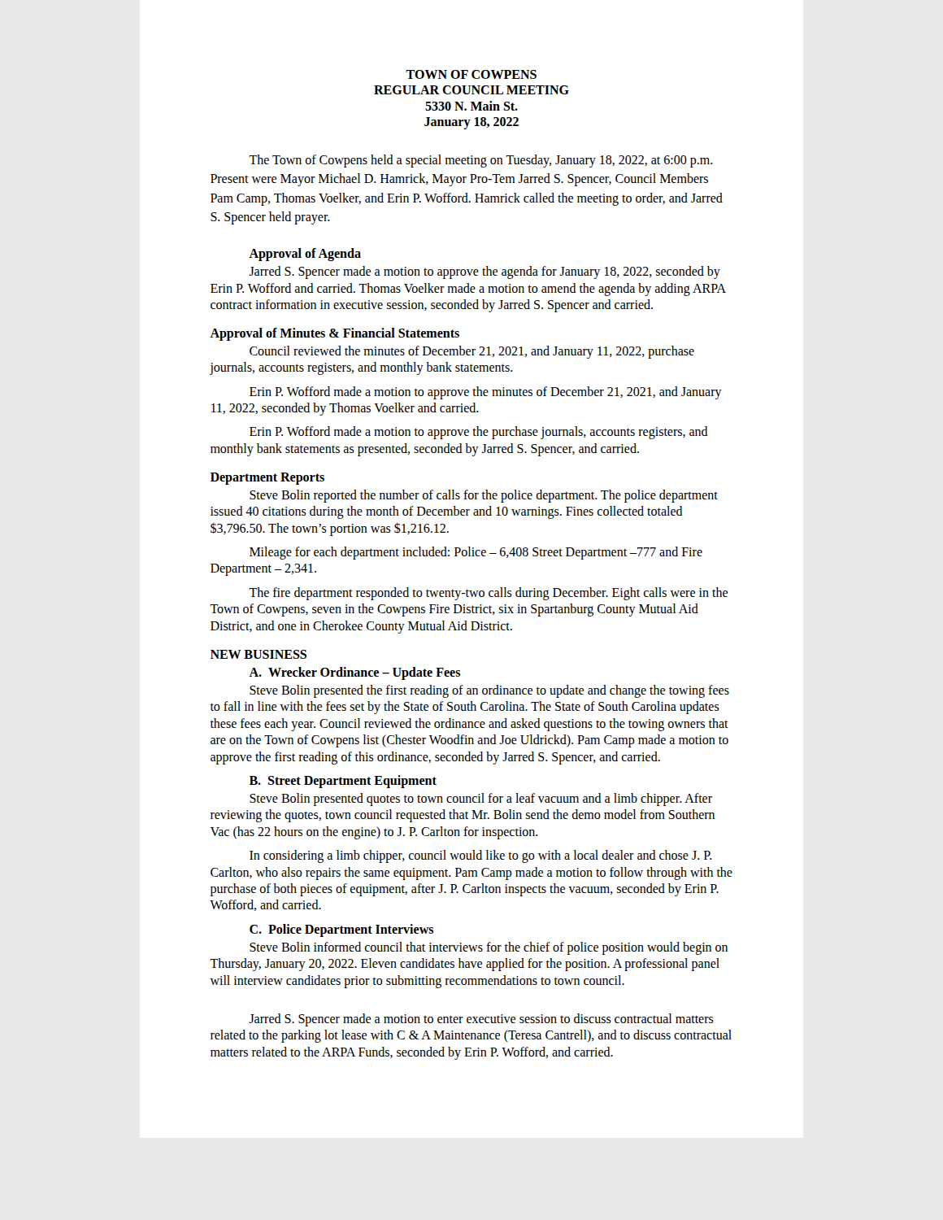TOWN OF COWPENS
REGULAR COUNCIL MEETING
5330 N. Main St.
January 18, 2022
The Town of Cowpens held a special meeting on Tuesday, January 18, 2022, at 6:00 p.m. Present were Mayor Michael D. Hamrick, Mayor Pro-Tem Jarred S. Spencer, Council Members Pam Camp, Thomas Voelker, and Erin P. Wofford. Hamrick called the meeting to order, and Jarred S. Spencer held prayer.
Approval of Agenda
Jarred S. Spencer made a motion to approve the agenda for January 18, 2022, seconded by Erin P. Wofford and carried. Thomas Voelker made a motion to amend the agenda by adding ARPA contract information in executive session, seconded by Jarred S. Spencer and carried.
Approval of Minutes & Financial Statements
Council reviewed the minutes of December 21, 2021, and January 11, 2022, purchase journals, accounts registers, and monthly bank statements.
Erin P. Wofford made a motion to approve the minutes of December 21, 2021, and January 11, 2022, seconded by Thomas Voelker and carried.
Erin P. Wofford made a motion to approve the purchase journals, accounts registers, and monthly bank statements as presented, seconded by Jarred S. Spencer, and carried.
Department Reports
Steve Bolin reported the number of calls for the police department. The police department issued 40 citations during the month of December and 10 warnings. Fines collected totaled $3,796.50. The town’s portion was $1,216.12.
Mileage for each department included: Police – 6,408 Street Department –777 and Fire Department – 2,341.
The fire department responded to twenty-two calls during December. Eight calls were in the Town of Cowpens, seven in the Cowpens Fire District, six in Spartanburg County Mutual Aid District, and one in Cherokee County Mutual Aid District.
NEW BUSINESS
A. Wrecker Ordinance – Update Fees
Steve Bolin presented the first reading of an ordinance to update and change the towing fees to fall in line with the fees set by the State of South Carolina. The State of South Carolina updates these fees each year. Council reviewed the ordinance and asked questions to the towing owners that are on the Town of Cowpens list (Chester Woodfin and Joe Uldrickd). Pam Camp made a motion to approve the first reading of this ordinance, seconded by Jarred S. Spencer, and carried.
B. Street Department Equipment
Steve Bolin presented quotes to town council for a leaf vacuum and a limb chipper. After reviewing the quotes, town council requested that Mr. Bolin send the demo model from Southern Vac (has 22 hours on the engine) to J. P. Carlton for inspection.
In considering a limb chipper, council would like to go with a local dealer and chose J. P. Carlton, who also repairs the same equipment. Pam Camp made a motion to follow through with the purchase of both pieces of equipment, after J. P. Carlton inspects the vacuum, seconded by Erin P. Wofford, and carried.
C. Police Department Interviews
Steve Bolin informed council that interviews for the chief of police position would begin on Thursday, January 20, 2022. Eleven candidates have applied for the position. A professional panel will interview candidates prior to submitting recommendations to town council.
Jarred S. Spencer made a motion to enter executive session to discuss contractual matters related to the parking lot lease with C & A Maintenance (Teresa Cantrell), and to discuss contractual matters related to the ARPA Funds, seconded by Erin P. Wofford, and carried.